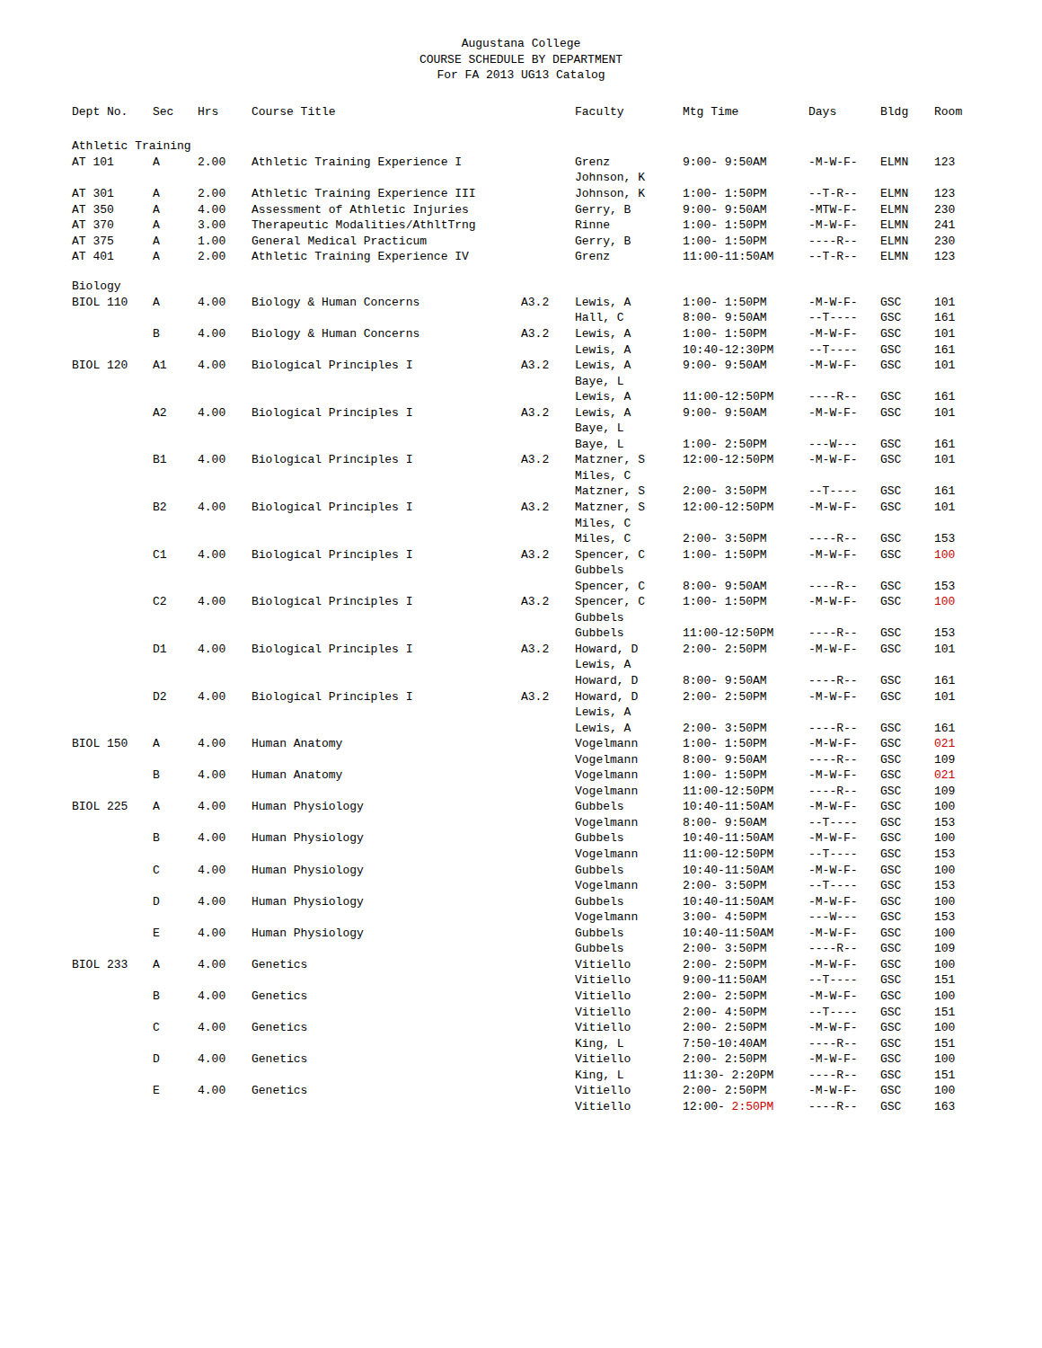Augustana College
COURSE SCHEDULE BY DEPARTMENT
For FA 2013 UG13 Catalog
| Dept No. | Sec | Hrs | Course Title | | Faculty | Mtg Time | Days | Bldg | Room |
| --- | --- | --- | --- | --- | --- | --- | --- | --- | --- |
| Athletic Training |
| AT 101 | A | 2.00 | Athletic Training Experience I | | Grenz | 9:00- 9:50AM | -M-W-F- | ELMN | 123 |
| | | | | | Johnson, K | | | | |
| AT 301 | A | 2.00 | Athletic Training Experience III | | Johnson, K | 1:00- 1:50PM | --T-R-- | ELMN | 123 |
| AT 350 | A | 4.00 | Assessment of Athletic Injuries | | Gerry, B | 9:00- 9:50AM | -MTW-F- | ELMN | 230 |
| AT 370 | A | 3.00 | Therapeutic Modalities/AthltTrng | | Rinne | 1:00- 1:50PM | -M-W-F- | ELMN | 241 |
| AT 375 | A | 1.00 | General Medical Practicum | | Gerry, B | 1:00- 1:50PM | ----R-- | ELMN | 230 |
| AT 401 | A | 2.00 | Athletic Training Experience IV | | Grenz | 11:00-11:50AM | --T-R-- | ELMN | 123 |
| Biology |
| BIOL 110 | A | 4.00 | Biology & Human Concerns | A3.2 | Lewis, A | 1:00- 1:50PM | -M-W-F- | GSC | 101 |
| | | | | | Hall, C | 8:00- 9:50AM | --T---- | GSC | 161 |
| | B | 4.00 | Biology & Human Concerns | A3.2 | Lewis, A | 1:00- 1:50PM | -M-W-F- | GSC | 101 |
| | | | | | Lewis, A | 10:40-12:30PM | --T---- | GSC | 161 |
| BIOL 120 | A1 | 4.00 | Biological Principles I | A3.2 | Lewis, A | 9:00- 9:50AM | -M-W-F- | GSC | 101 |
| | | | | | Baye, L | | | | |
| | | | | | Lewis, A | 11:00-12:50PM | ----R-- | GSC | 161 |
| | A2 | 4.00 | Biological Principles I | A3.2 | Lewis, A | 9:00- 9:50AM | -M-W-F- | GSC | 101 |
| | | | | | Baye, L | | | | |
| | | | | | Baye, L | 1:00- 2:50PM | ---W--- | GSC | 161 |
| | B1 | 4.00 | Biological Principles I | A3.2 | Matzner, S | 12:00-12:50PM | -M-W-F- | GSC | 101 |
| | | | | | Miles, C | | | | |
| | | | | | Matzner, S | 2:00- 3:50PM | --T---- | GSC | 161 |
| | B2 | 4.00 | Biological Principles I | A3.2 | Matzner, S | 12:00-12:50PM | -M-W-F- | GSC | 101 |
| | | | | | Miles, C | | | | |
| | | | | | Miles, C | 2:00- 3:50PM | ----R-- | GSC | 153 |
| | C1 | 4.00 | Biological Principles I | A3.2 | Spencer, C | 1:00- 1:50PM | -M-W-F- | GSC | 100 |
| | | | | | Gubbels | | | | |
| | | | | | Spencer, C | 8:00- 9:50AM | ----R-- | GSC | 153 |
| | C2 | 4.00 | Biological Principles I | A3.2 | Spencer, C | 1:00- 1:50PM | -M-W-F- | GSC | 100 |
| | | | | | Gubbels | | | | |
| | | | | | Gubbels | 11:00-12:50PM | ----R-- | GSC | 153 |
| | D1 | 4.00 | Biological Principles I | A3.2 | Howard, D | 2:00- 2:50PM | -M-W-F- | GSC | 101 |
| | | | | | Lewis, A | | | | |
| | | | | | Howard, D | 8:00- 9:50AM | ----R-- | GSC | 161 |
| | D2 | 4.00 | Biological Principles I | A3.2 | Howard, D | 2:00- 2:50PM | -M-W-F- | GSC | 101 |
| | | | | | Lewis, A | | | | |
| | | | | | Lewis, A | 2:00- 3:50PM | ----R-- | GSC | 161 |
| BIOL 150 | A | 4.00 | Human Anatomy | | Vogelmann | 1:00- 1:50PM | -M-W-F- | GSC | 021 |
| | | | | | Vogelmann | 8:00- 9:50AM | ----R-- | GSC | 109 |
| | B | 4.00 | Human Anatomy | | Vogelmann | 1:00- 1:50PM | -M-W-F- | GSC | 021 |
| | | | | | Vogelmann | 11:00-12:50PM | ----R-- | GSC | 109 |
| BIOL 225 | A | 4.00 | Human Physiology | | Gubbels | 10:40-11:50AM | -M-W-F- | GSC | 100 |
| | | | | | Vogelmann | 8:00- 9:50AM | --T---- | GSC | 153 |
| | B | 4.00 | Human Physiology | | Gubbels | 10:40-11:50AM | -M-W-F- | GSC | 100 |
| | | | | | Vogelmann | 11:00-12:50PM | --T---- | GSC | 153 |
| | C | 4.00 | Human Physiology | | Gubbels | 10:40-11:50AM | -M-W-F- | GSC | 100 |
| | | | | | Vogelmann | 2:00- 3:50PM | --T---- | GSC | 153 |
| | D | 4.00 | Human Physiology | | Gubbels | 10:40-11:50AM | -M-W-F- | GSC | 100 |
| | | | | | Vogelmann | 3:00- 4:50PM | ---W--- | GSC | 153 |
| | E | 4.00 | Human Physiology | | Gubbels | 10:40-11:50AM | -M-W-F- | GSC | 100 |
| | | | | | Gubbels | 2:00- 3:50PM | ----R-- | GSC | 109 |
| BIOL 233 | A | 4.00 | Genetics | | Vitiello | 2:00- 2:50PM | -M-W-F- | GSC | 100 |
| | | | | | Vitiello | 9:00-11:50AM | --T---- | GSC | 151 |
| | B | 4.00 | Genetics | | Vitiello | 2:00- 2:50PM | -M-W-F- | GSC | 100 |
| | | | | | Vitiello | 2:00- 4:50PM | --T---- | GSC | 151 |
| | C | 4.00 | Genetics | | Vitiello | 2:00- 2:50PM | -M-W-F- | GSC | 100 |
| | | | | | King, L | 7:50-10:40AM | ----R-- | GSC | 151 |
| | D | 4.00 | Genetics | | Vitiello | 2:00- 2:50PM | -M-W-F- | GSC | 100 |
| | | | | | King, L | 11:30- 2:20PM | ----R-- | GSC | 151 |
| | E | 4.00 | Genetics | | Vitiello | 2:00- 2:50PM | -M-W-F- | GSC | 100 |
| | | | | | Vitiello | 12:00- 2:50PM | ----R-- | GSC | 163 |